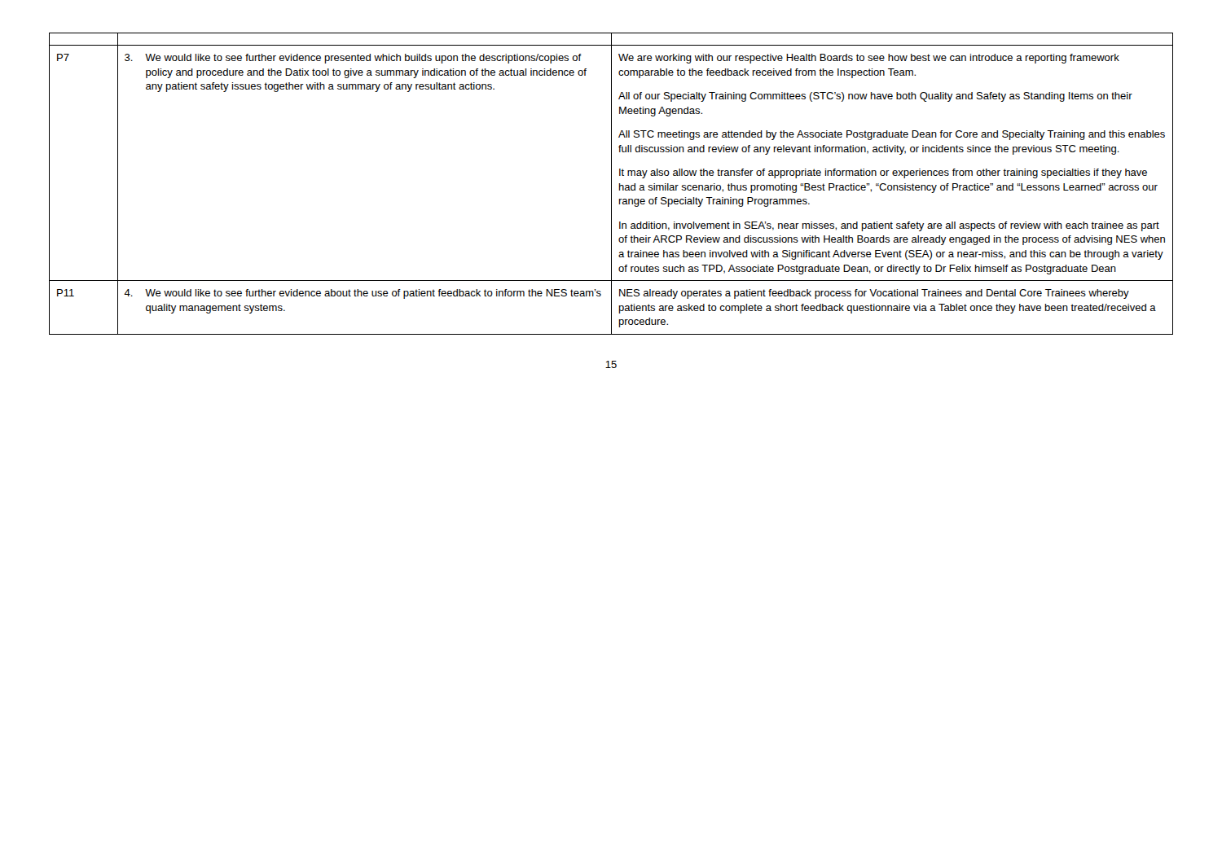| P7 | 3. We would like to see further evidence presented which builds upon the descriptions/copies of policy and procedure and the Datix tool to give a summary indication of the actual incidence of any patient safety issues together with a summary of any resultant actions. | We are working with our respective Health Boards to see how best we can introduce a reporting framework comparable to the feedback received from the Inspection Team. All of our Specialty Training Committees (STC’s) now have both Quality and Safety as Standing Items on their Meeting Agendas. All STC meetings are attended by the Associate Postgraduate Dean for Core and Specialty Training and this enables full discussion and review of any relevant information, activity, or incidents since the previous STC meeting. It may also allow the transfer of appropriate information or experiences from other training specialties if they have had a similar scenario, thus promoting “Best Practice”, “Consistency of Practice” and “Lessons Learned” across our range of Specialty Training Programmes. In addition, involvement in SEA’s, near misses, and patient safety are all aspects of review with each trainee as part of their ARCP Review and discussions with Health Boards are already engaged in the process of advising NES when a trainee has been involved with a Significant Adverse Event (SEA) or a near-miss, and this can be through a variety of routes such as TPD, Associate Postgraduate Dean, or directly to Dr Felix himself as Postgraduate Dean |
| P11 | 4. We would like to see further evidence about the use of patient feedback to inform the NES team’s quality management systems. | NES already operates a patient feedback process for Vocational Trainees and Dental Core Trainees whereby patients are asked to complete a short feedback questionnaire via a Tablet once they have been treated/received a procedure. |
15